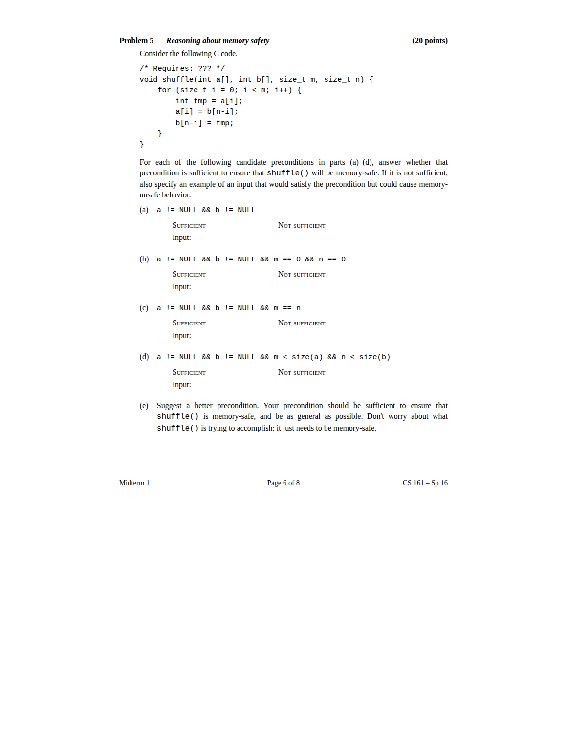Problem 5 Reasoning about memory safety (20 points)
Consider the following C code.
/* Requires: ??? */
void shuffle(int a[], int b[], size_t m, size_t n) {
    for (size_t i = 0; i < m; i++) {
        int tmp = a[i];
        a[i] = b[n-i];
        b[n-i] = tmp;
    }
}
For each of the following candidate preconditions in parts (a)–(d), answer whether that precondition is sufficient to ensure that shuffle() will be memory-safe. If it is not sufficient, also specify an example of an input that would satisfy the precondition but could cause memory-unsafe behavior.
a != NULL && b != NULL
Sufficient Not sufficient
Input:
a != NULL && b != NULL && m == 0 && n == 0
Sufficient Not sufficient
Input:
a != NULL && b != NULL && m == n
Sufficient Not sufficient
Input:
a != NULL && b != NULL && m < size(a) && n < size(b)
Sufficient Not sufficient
Input:
Suggest a better precondition. Your precondition should be sufficient to ensure that shuffle() is memory-safe, and be as general as possible. Don't worry about what shuffle() is trying to accomplish; it just needs to be memory-safe.
Midterm 1
Page 6 of 8
CS 161 – Sp 16